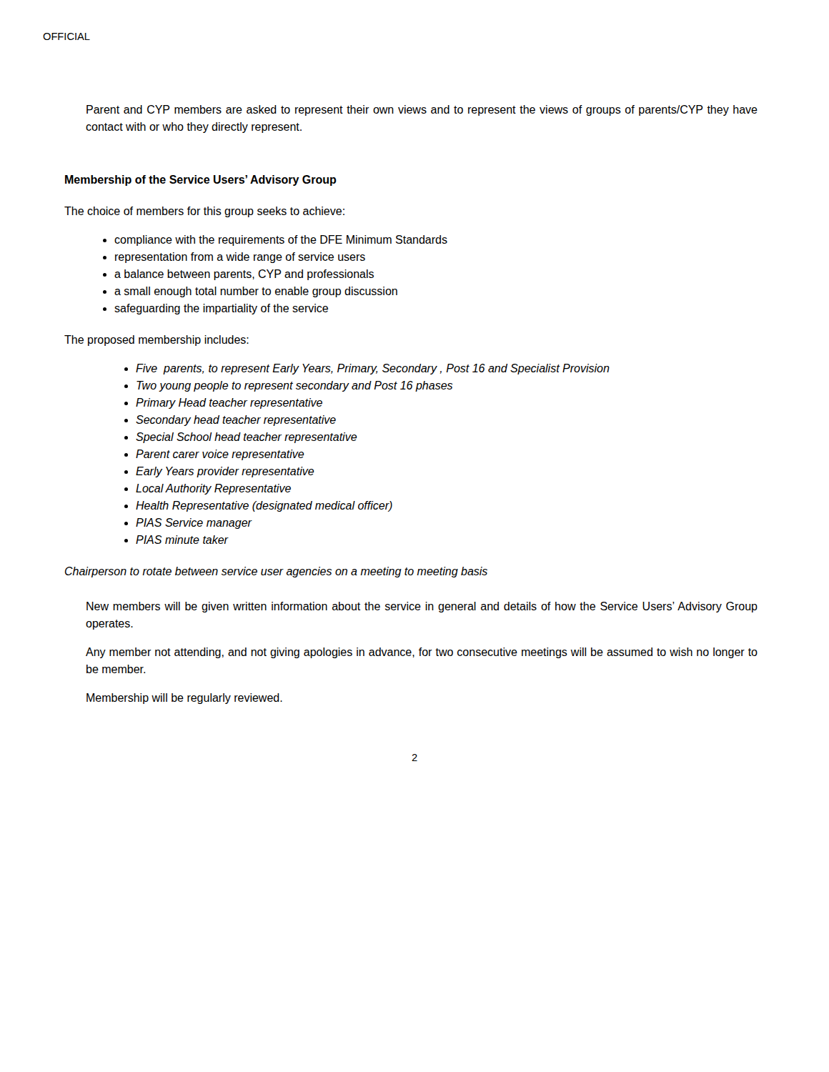OFFICIAL
Parent and CYP members are asked to represent their own views and to represent the views of groups of parents/CYP they have contact with or who they directly represent.
Membership of the Service Users’ Advisory Group
The choice of members for this group seeks to achieve:
compliance with the requirements of the DFE Minimum Standards
representation from a wide range of service users
a balance between parents, CYP and professionals
a small enough total number to enable group discussion
safeguarding the impartiality of the service
The proposed membership includes:
Five parents, to represent Early Years, Primary, Secondary , Post 16 and Specialist Provision
Two young people to represent secondary and Post 16 phases
Primary Head teacher representative
Secondary head teacher representative
Special School head teacher representative
Parent carer voice representative
Early Years provider representative
Local Authority Representative
Health Representative (designated medical officer)
PIAS Service manager
PIAS minute taker
Chairperson to rotate between service user agencies on a meeting to meeting basis
New members will be given written information about the service in general and details of how the Service Users’ Advisory Group operates.
Any member not attending, and not giving apologies in advance, for two consecutive meetings will be assumed to wish no longer to be member.
Membership will be regularly reviewed.
2